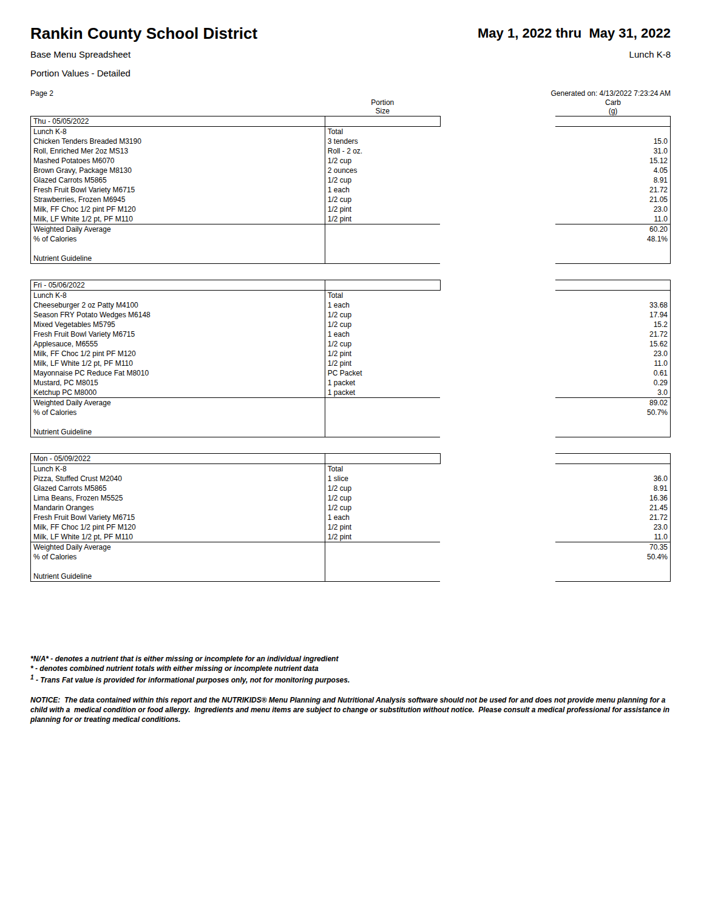Rankin County School District
May 1, 2022 thru May 31, 2022
Base Menu Spreadsheet
Lunch K-8
Portion Values - Detailed
Page 2
Generated on: 4/13/2022 7:23:24 AM
| | Portion Size | | Carb (g) |
| Thu - 05/05/2022 | | | |
| Lunch K-8 | Total | | |
| Chicken Tenders Breaded M3190 | 3 tenders | | 15.0 |
| Roll, Enriched Mer 2oz MS13 | Roll - 2 oz. | | 31.0 |
| Mashed Potatoes M6070 | 1/2 cup | | 15.12 |
| Brown Gravy, Package M8130 | 2 ounces | | 4.05 |
| Glazed Carrots M5865 | 1/2 cup | | 8.91 |
| Fresh Fruit Bowl Variety M6715 | 1 each | | 21.72 |
| Strawberries, Frozen M6945 | 1/2 cup | | 21.05 |
| Milk, FF Choc 1/2 pint PF M120 | 1/2 pint | | 23.0 |
| Milk, LF White 1/2 pt, PF M110 | 1/2 pint | | 11.0 |
| Weighted Daily Average | | | 60.20 |
| % of Calories | | | 48.1% |
| Nutrient Guideline | | | |
| Fri - 05/06/2022 | | | |
| Lunch K-8 | Total | | |
| Cheeseburger 2 oz Patty M4100 | 1 each | | 33.68 |
| Season FRY Potato Wedges M6148 | 1/2 cup | | 17.94 |
| Mixed Vegetables M5795 | 1/2 cup | | 15.2 |
| Fresh Fruit Bowl Variety M6715 | 1 each | | 21.72 |
| Applesauce, M6555 | 1/2 cup | | 15.62 |
| Milk, FF Choc 1/2 pint PF M120 | 1/2 pint | | 23.0 |
| Milk, LF White 1/2 pt, PF M110 | 1/2 pint | | 11.0 |
| Mayonnaise PC Reduce Fat M8010 | PC Packet | | 0.61 |
| Mustard, PC M8015 | 1 packet | | 0.29 |
| Ketchup PC M8000 | 1 packet | | 3.0 |
| Weighted Daily Average | | | 89.02 |
| % of Calories | | | 50.7% |
| Nutrient Guideline | | | |
| Mon - 05/09/2022 | | | |
| Lunch K-8 | Total | | |
| Pizza, Stuffed Crust M2040 | 1 slice | | 36.0 |
| Glazed Carrots M5865 | 1/2 cup | | 8.91 |
| Lima Beans, Frozen M5525 | 1/2 cup | | 16.36 |
| Mandarin Oranges | 1/2 cup | | 21.45 |
| Fresh Fruit Bowl Variety M6715 | 1 each | | 21.72 |
| Milk, FF Choc 1/2 pint PF M120 | 1/2 pint | | 23.0 |
| Milk, LF White 1/2 pt, PF M110 | 1/2 pint | | 11.0 |
| Weighted Daily Average | | | 70.35 |
| % of Calories | | | 50.4% |
| Nutrient Guideline | | | |
*N/A* - denotes a nutrient that is either missing or incomplete for an individual ingredient
* - denotes combined nutrient totals with either missing or incomplete nutrient data
1 - Trans Fat value is provided for informational purposes only, not for monitoring purposes.
NOTICE: The data contained within this report and the NUTRIKIDS® Menu Planning and Nutritional Analysis software should not be used for and does not provide menu planning for a child with a medical condition or food allergy. Ingredients and menu items are subject to change or substitution without notice. Please consult a medical professional for assistance in planning for or treating medical conditions.